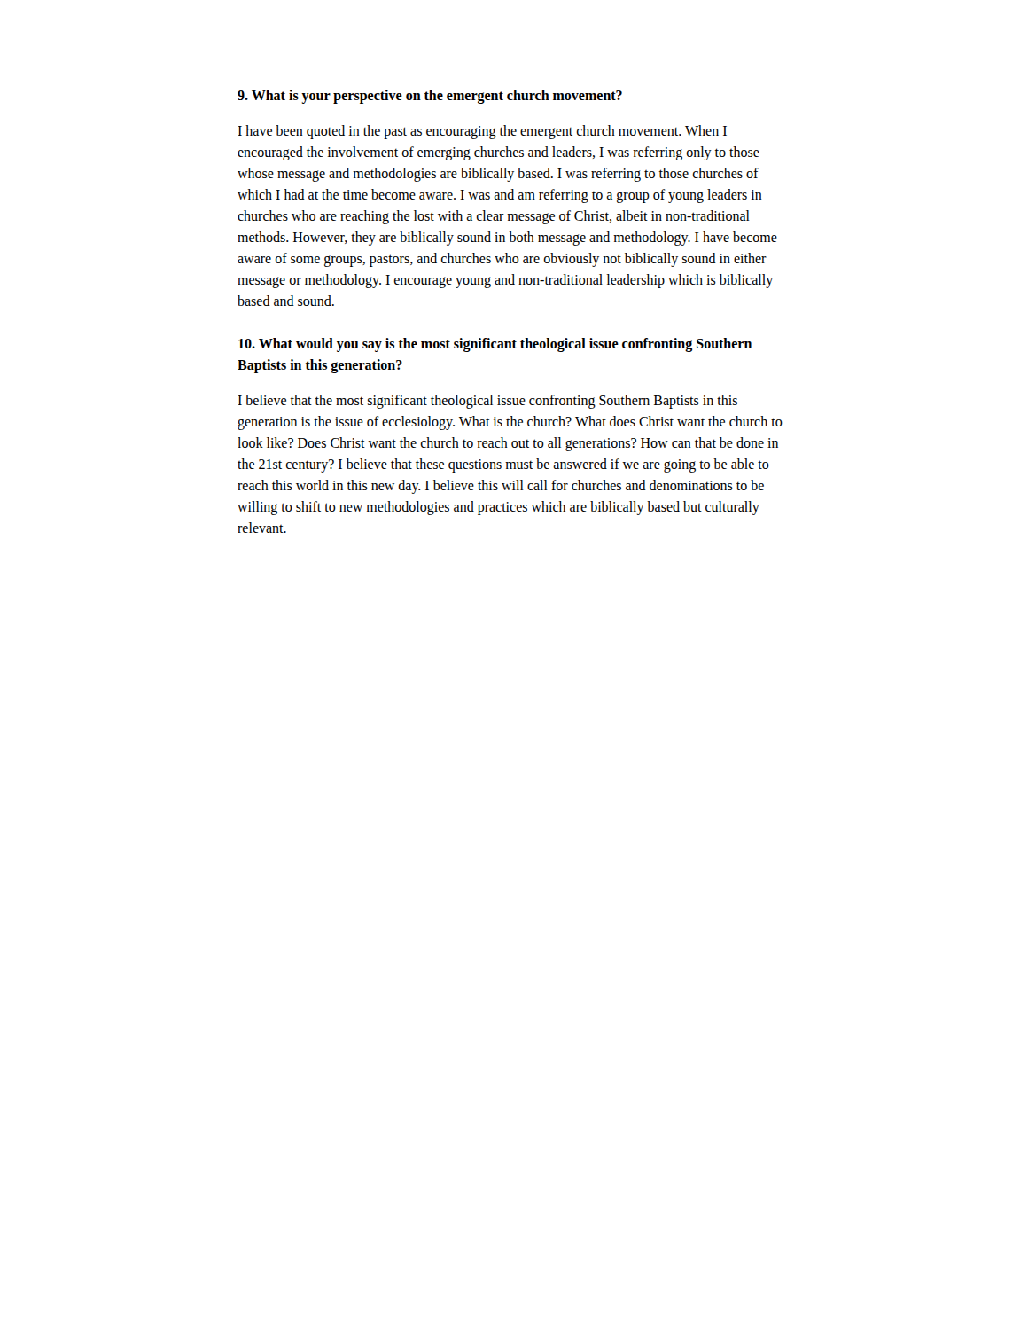9. What is your perspective on the emergent church movement?
I have been quoted in the past as encouraging the emergent church movement. When I encouraged the involvement of emerging churches and leaders, I was referring only to those whose message and methodologies are biblically based. I was referring to those churches of which I had at the time become aware. I was and am referring to a group of young leaders in churches who are reaching the lost with a clear message of Christ, albeit in non-traditional methods. However, they are biblically sound in both message and methodology. I have become aware of some groups, pastors, and churches who are obviously not biblically sound in either message or methodology. I encourage young and non-traditional leadership which is biblically based and sound.
10. What would you say is the most significant theological issue confronting Southern Baptists in this generation?
I believe that the most significant theological issue confronting Southern Baptists in this generation is the issue of ecclesiology. What is the church? What does Christ want the church to look like? Does Christ want the church to reach out to all generations? How can that be done in the 21st century? I believe that these questions must be answered if we are going to be able to reach this world in this new day. I believe this will call for churches and denominations to be willing to shift to new methodologies and practices which are biblically based but culturally relevant.